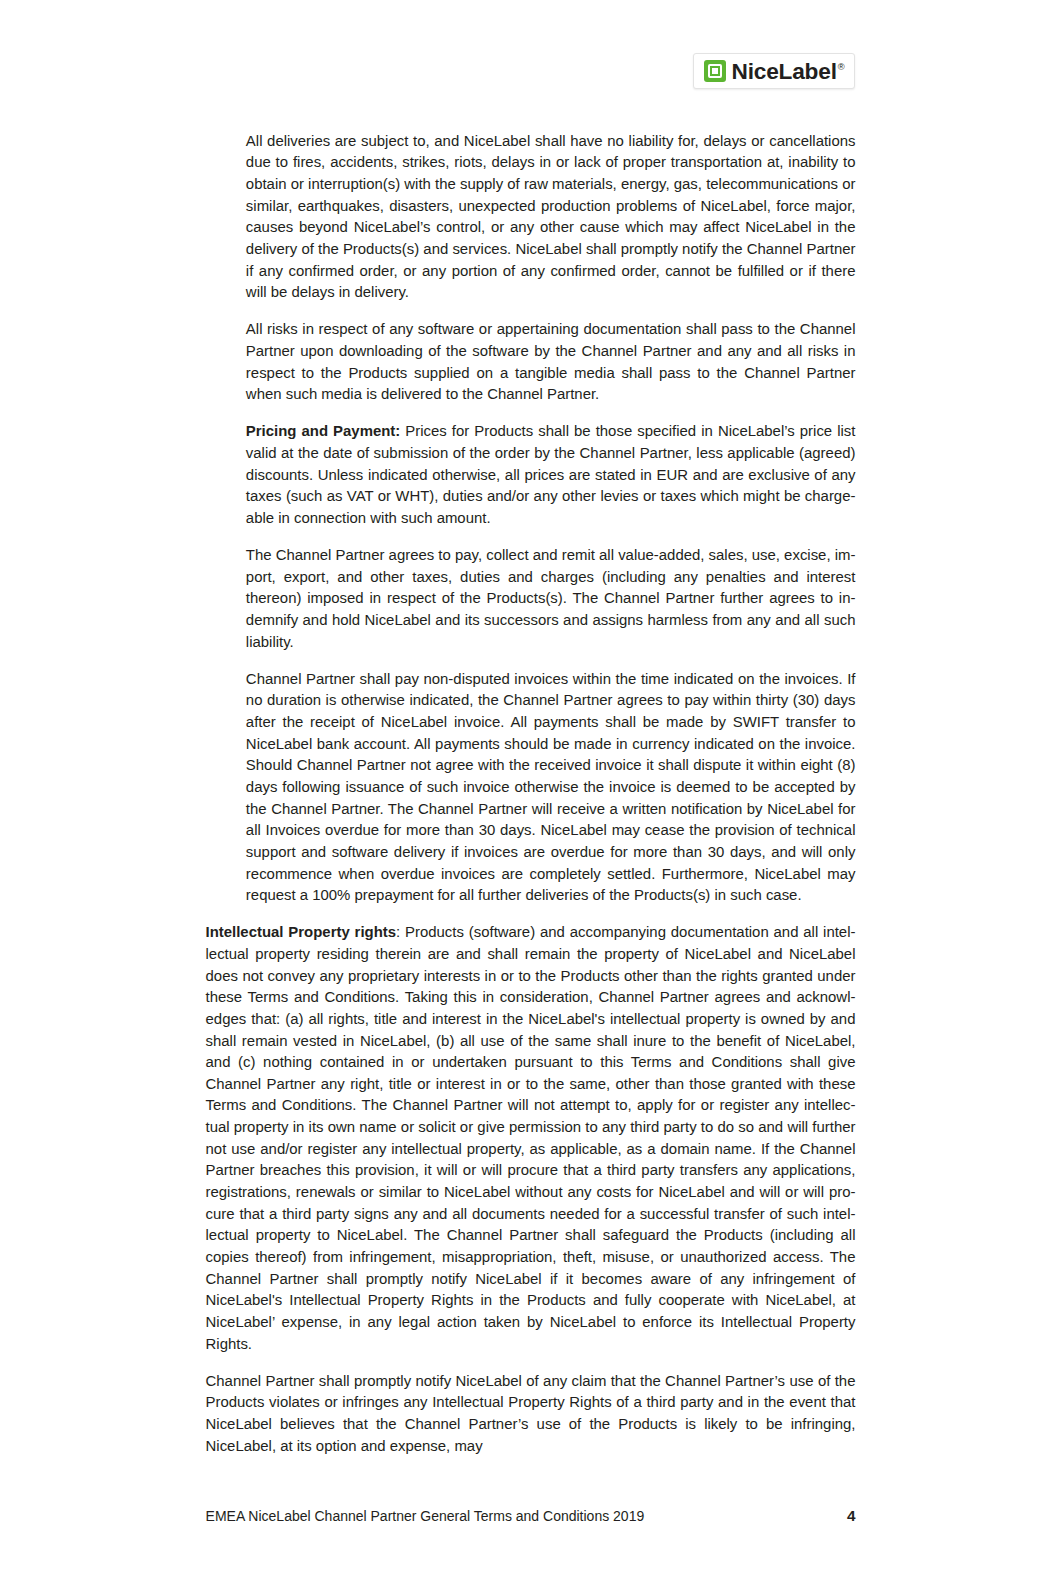Nice Label®
All deliveries are subject to, and NiceLabel shall have no liability for, delays or cancellations due to fires, accidents, strikes, riots, delays in or lack of proper transportation at, inability to obtain or interruption(s) with the supply of raw materials, energy, gas, telecommunications or similar, earthquakes, disasters, unexpected production problems of NiceLabel, force major, causes beyond NiceLabel’s control, or any other cause which may affect NiceLabel in the delivery of the Products(s) and services. NiceLabel shall promptly notify the Channel Partner if any confirmed order, or any portion of any confirmed order, cannot be fulfilled or if there will be delays in delivery.
All risks in respect of any software or appertaining documentation shall pass to the Channel Partner upon downloading of the software by the Channel Partner and any and all risks in respect to the Products supplied on a tangible media shall pass to the Channel Partner when such media is delivered to the Channel Partner.
Pricing and Payment: Prices for Products shall be those specified in NiceLabel’s price list valid at the date of submission of the order by the Channel Partner, less applicable (agreed) discounts. Unless indicated otherwise, all prices are stated in EUR and are exclusive of any taxes (such as VAT or WHT), duties and/or any other levies or taxes which might be chargeable in connection with such amount.
The Channel Partner agrees to pay, collect and remit all value-added, sales, use, excise, import, export, and other taxes, duties and charges (including any penalties and interest thereon) imposed in respect of the Products(s). The Channel Partner further agrees to indemnify and hold NiceLabel and its successors and assigns harmless from any and all such liability.
Channel Partner shall pay non-disputed invoices within the time indicated on the invoices. If no duration is otherwise indicated, the Channel Partner agrees to pay within thirty (30) days after the receipt of NiceLabel invoice. All payments shall be made by SWIFT transfer to NiceLabel bank account. All payments should be made in currency indicated on the invoice. Should Channel Partner not agree with the received invoice it shall dispute it within eight (8) days following issuance of such invoice otherwise the invoice is deemed to be accepted by the Channel Partner. The Channel Partner will receive a written notification by NiceLabel for all Invoices overdue for more than 30 days. NiceLabel may cease the provision of technical support and software delivery if invoices are overdue for more than 30 days, and will only recommence when overdue invoices are completely settled. Furthermore, NiceLabel may request a 100% prepayment for all further deliveries of the Products(s) in such case.
Intellectual Property rights: Products (software) and accompanying documentation and all intellectual property residing therein are and shall remain the property of NiceLabel and NiceLabel does not convey any proprietary interests in or to the Products other than the rights granted under these Terms and Conditions. Taking this in consideration, Channel Partner agrees and acknowledges that: (a) all rights, title and interest in the NiceLabel's intellectual property is owned by and shall remain vested in NiceLabel, (b) all use of the same shall inure to the benefit of NiceLabel, and (c) nothing contained in or undertaken pursuant to this Terms and Conditions shall give Channel Partner any right, title or interest in or to the same, other than those granted with these Terms and Conditions. The Channel Partner will not attempt to, apply for or register any intellectual property in its own name or solicit or give permission to any third party to do so and will further not use and/or register any intellectual property, as applicable, as a domain name. If the Channel Partner breaches this provision, it will or will procure that a third party transfers any applications, registrations, renewals or similar to NiceLabel without any costs for NiceLabel and will or will procure that a third party signs any and all documents needed for a successful transfer of such intellectual property to NiceLabel. The Channel Partner shall safeguard the Products (including all copies thereof) from infringement, misappropriation, theft, misuse, or unauthorized access. The Channel Partner shall promptly notify NiceLabel if it becomes aware of any infringement of NiceLabel's Intellectual Property Rights in the Products and fully cooperate with NiceLabel, at NiceLabel’ expense, in any legal action taken by NiceLabel to enforce its Intellectual Property Rights.
Channel Partner shall promptly notify NiceLabel of any claim that the Channel Partner’s use of the Products violates or infringes any Intellectual Property Rights of a third party and in the event that NiceLabel believes that the Channel Partner’s use of the Products is likely to be infringing, NiceLabel, at its option and expense, may
EMEA NiceLabel Channel Partner General Terms and Conditions 2019 4